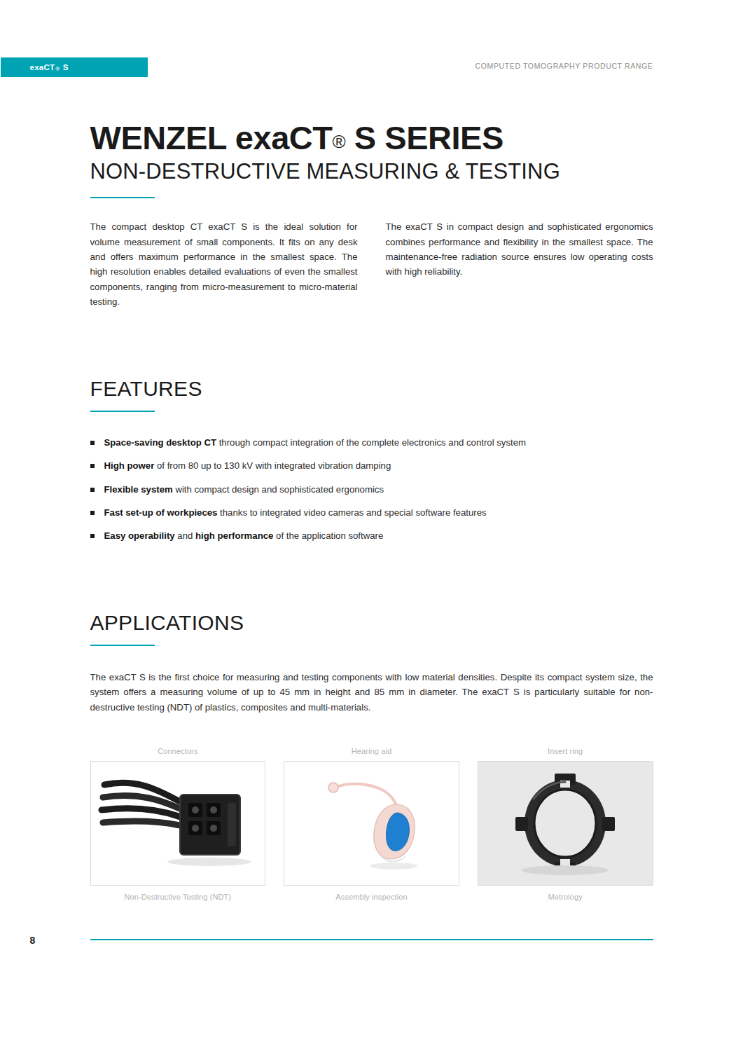exaCT® S
Computed Tomography Product Range
WENZEL exaCT® S SERIES
NON-DESTRUCTIVE MEASURING & TESTING
The compact desktop CT exaCT S is the ideal solution for volume measurement of small components. It fits on any desk and offers maximum performance in the smallest space. The high resolution enables detailed evaluations of even the smallest components, ranging from micro-measurement to micro-material testing.
The exaCT S in compact design and sophisticated ergonomics combines performance and flexibility in the smallest space. The maintenance-free radiation source ensures low operating costs with high reliability.
FEATURES
Space-saving desktop CT through compact integration of the complete electronics and control system
High power of from 80 up to 130 kV with integrated vibration damping
Flexible system with compact design and sophisticated ergonomics
Fast set-up of workpieces thanks to integrated video cameras and special software features
Easy operability and high performance of the application software
APPLICATIONS
The exaCT S is the first choice for measuring and testing components with low material densities. Despite its compact system size, the system offers a measuring volume of up to 45 mm in height and 85 mm in diameter. The exaCT S is particularly suitable for non-destructive testing (NDT) of plastics, composites and multi-materials.
Connectors
Non-Destructive Testing (NDT)
Hearing aid
Assembly inspection
Insert ring
Metrology
8